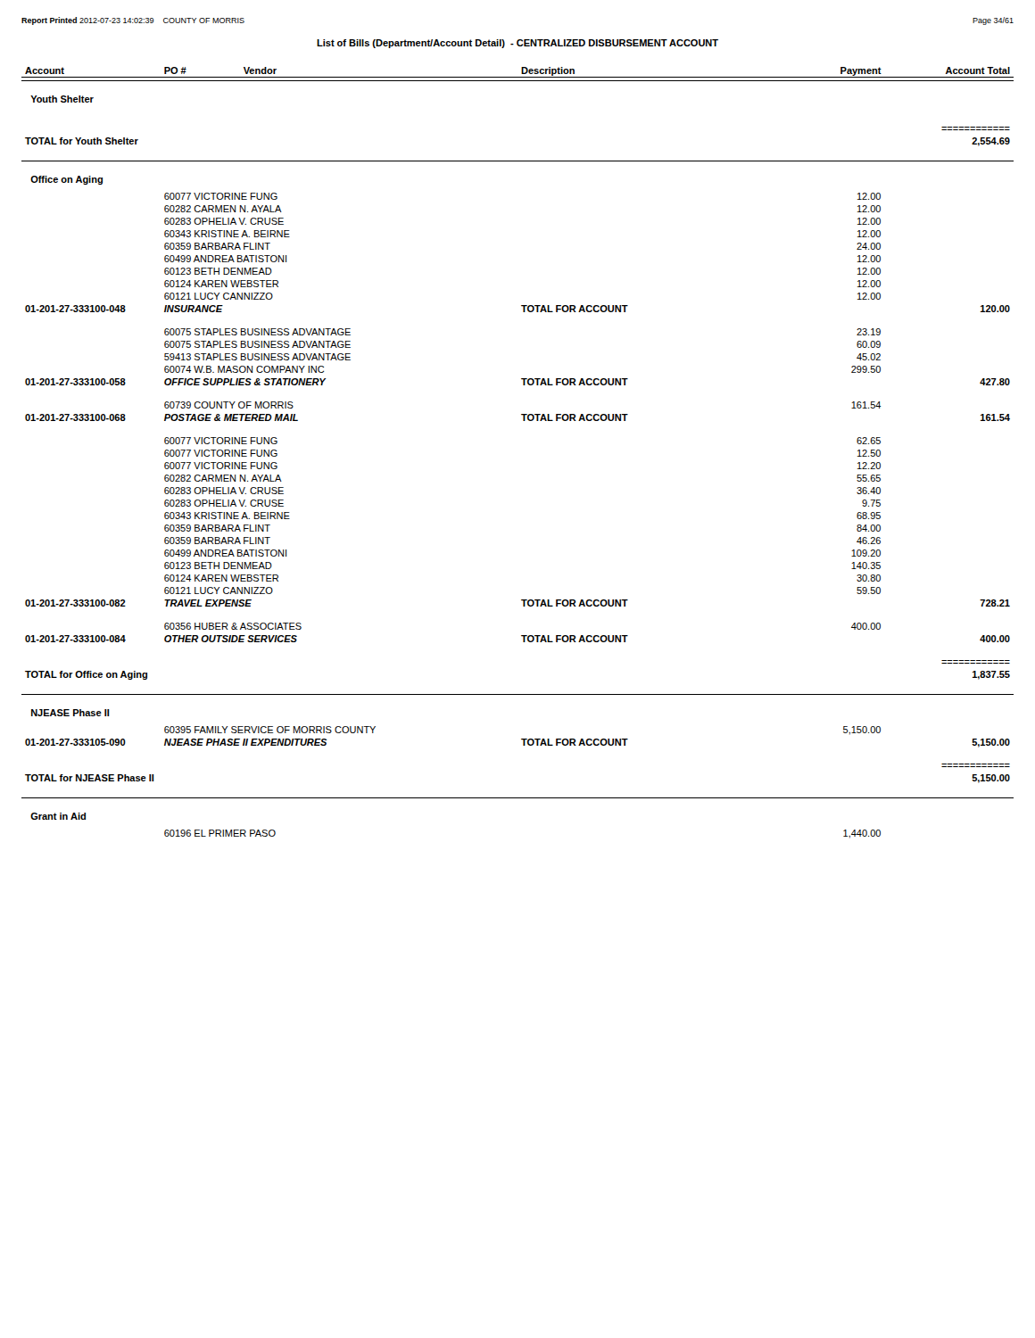Report Printed 2012-07-23 14:02:39 COUNTY OF MORRIS Page 34/61
List of Bills (Department/Account Detail) - CENTRALIZED DISBURSEMENT ACCOUNT
| Account | PO # | Vendor | Description | Payment | Account Total |
| --- | --- | --- | --- | --- | --- |
| Youth Shelter |
| | ============ |
| TOTAL for Youth Shelter | 2,554.69 |
| Office on Aging |
| | 60077 VICTORINE FUNG | 12.00 | |
| | 60282 CARMEN N. AYALA | 12.00 | |
| | 60283 OPHELIA V. CRUSE | 12.00 | |
| | 60343 KRISTINE A. BEIRNE | 12.00 | |
| | 60359 BARBARA FLINT | 24.00 | |
| | 60499 ANDREA BATISTONI | 12.00 | |
| | 60123 BETH DENMEAD | 12.00 | |
| | 60124 KAREN WEBSTER | 12.00 | |
| | 60121 LUCY CANNIZZO | 12.00 | |
| 01-201-27-333100-048 | INSURANCE | TOTAL FOR ACCOUNT | | 120.00 |
| | 60075 STAPLES BUSINESS ADVANTAGE | 23.19 | |
| | 60075 STAPLES BUSINESS ADVANTAGE | 60.09 | |
| | 59413 STAPLES BUSINESS ADVANTAGE | 45.02 | |
| | 60074 W.B. MASON COMPANY INC | 299.50 | |
| 01-201-27-333100-058 | OFFICE SUPPLIES & STATIONERY | TOTAL FOR ACCOUNT | | 427.80 |
| | 60739 COUNTY OF MORRIS | 161.54 | |
| 01-201-27-333100-068 | POSTAGE & METERED MAIL | TOTAL FOR ACCOUNT | | 161.54 |
| | 60077 VICTORINE FUNG | 62.65 | |
| | 60077 VICTORINE FUNG | 12.50 | |
| | 60077 VICTORINE FUNG | 12.20 | |
| | 60282 CARMEN N. AYALA | 55.65 | |
| | 60283 OPHELIA V. CRUSE | 36.40 | |
| | 60283 OPHELIA V. CRUSE | 9.75 | |
| | 60343 KRISTINE A. BEIRNE | 68.95 | |
| | 60359 BARBARA FLINT | 84.00 | |
| | 60359 BARBARA FLINT | 46.26 | |
| | 60499 ANDREA BATISTONI | 109.20 | |
| | 60123 BETH DENMEAD | 140.35 | |
| | 60124 KAREN WEBSTER | 30.80 | |
| | 60121 LUCY CANNIZZO | 59.50 | |
| 01-201-27-333100-082 | TRAVEL EXPENSE | TOTAL FOR ACCOUNT | | 728.21 |
| | 60356 HUBER & ASSOCIATES | 400.00 | |
| 01-201-27-333100-084 | OTHER OUTSIDE SERVICES | TOTAL FOR ACCOUNT | | 400.00 |
| | ============ |
| TOTAL for Office on Aging | 1,837.55 |
| NJEASE Phase II |
| | 60395 FAMILY SERVICE OF MORRIS COUNTY | 5,150.00 | |
| 01-201-27-333105-090 | NJEASE PHASE II EXPENDITURES | TOTAL FOR ACCOUNT | | 5,150.00 |
| | ============ |
| TOTAL for NJEASE Phase II | 5,150.00 |
| Grant in Aid |
| | 60196 EL PRIMER PASO | 1,440.00 | |